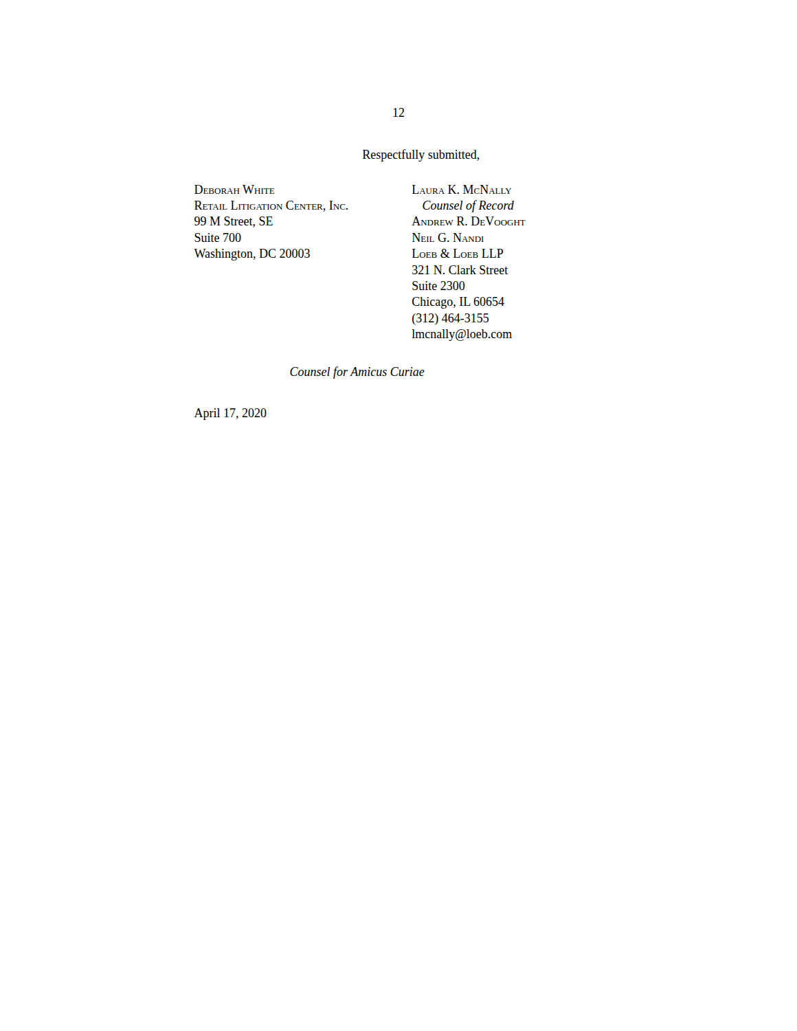12
Respectfully submitted,
| Deborah White Retail Litigation Center, Inc. 99 M Street, SE Suite 700 Washington, DC 20003 | Laura K. McNally Counsel of Record Andrew R. DeVooght Neil G. Nandi Loeb & Loeb LLP 321 N. Clark Street Suite 2300 Chicago, IL 60654 (312) 464-3155 lmcnally@loeb.com |
Counsel for Amicus Curiae
April 17, 2020